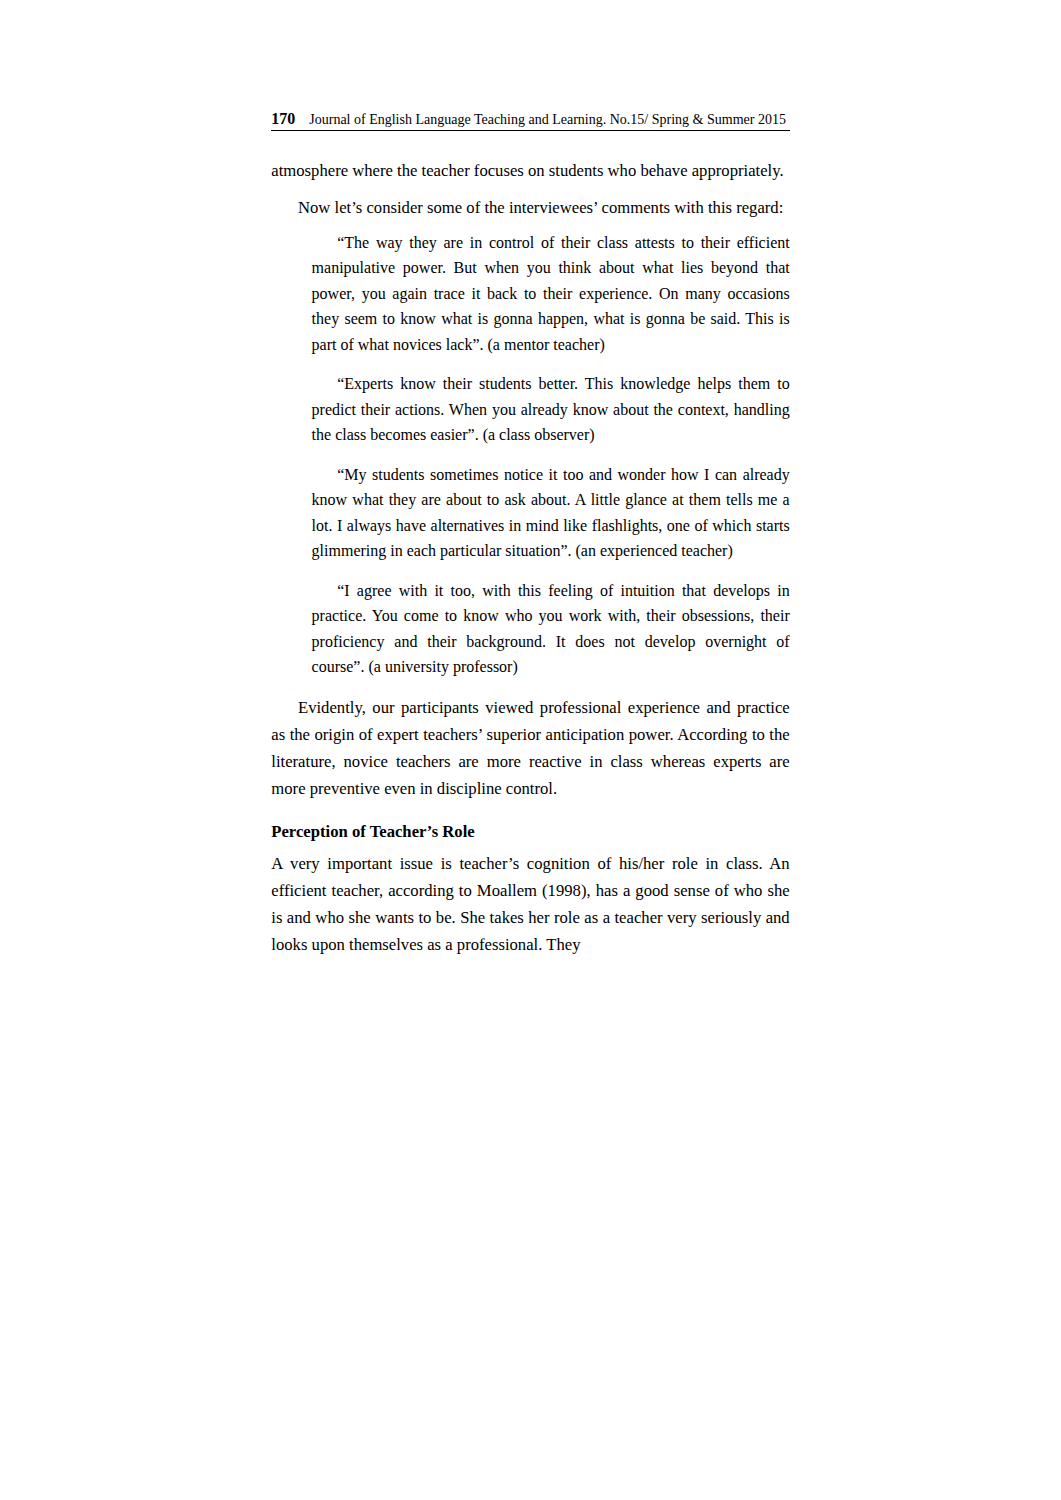170 Journal of English Language Teaching and Learning. No.15/ Spring & Summer 2015
atmosphere where the teacher focuses on students who behave appropriately.
Now let’s consider some of the interviewees’ comments with this regard:
“The way they are in control of their class attests to their efficient manipulative power. But when you think about what lies beyond that power, you again trace it back to their experience. On many occasions they seem to know what is gonna happen, what is gonna be said. This is part of what novices lack”. (a mentor teacher)
“Experts know their students better. This knowledge helps them to predict their actions. When you already know about the context, handling the class becomes easier”. (a class observer)
“My students sometimes notice it too and wonder how I can already know what they are about to ask about. A little glance at them tells me a lot. I always have alternatives in mind like flashlights, one of which starts glimmering in each particular situation”. (an experienced teacher)
“I agree with it too, with this feeling of intuition that develops in practice. You come to know who you work with, their obsessions, their proficiency and their background. It does not develop overnight of course”. (a university professor)
Evidently, our participants viewed professional experience and practice as the origin of expert teachers’ superior anticipation power. According to the literature, novice teachers are more reactive in class whereas experts are more preventive even in discipline control.
Perception of Teacher’s Role
A very important issue is teacher’s cognition of his/her role in class. An efficient teacher, according to Moallem (1998), has a good sense of who she is and who she wants to be. She takes her role as a teacher very seriously and looks upon themselves as a professional. They